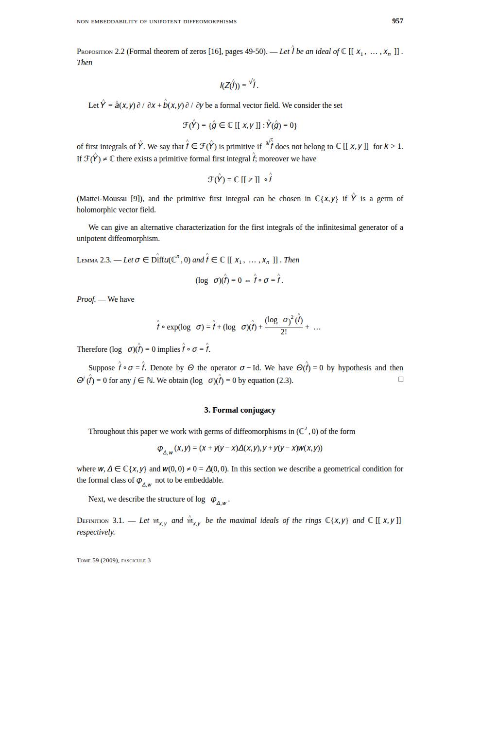non embeddability of unipotent diffeomorphisms 957
Proposition 2.2 (Formal theorem of zeros [16], pages 49-50). — Let I^ be an ideal of ℂ[[x1,…,xn]]. Then
I(Z(I^)) = I^ .
Let Y^=a^(x,y)∂/∂x+b^(x,y)∂/∂y be a formal vector field. We consider the set
ℱ(Y^) = {g^∈ℂ[[x,y]] : Y^(g^)=0}
of first integrals of Y^. We say that f^∈ℱ(Y^) is primitive if f^k does not belong to ℂ[[x,y]] for k>1. If ℱ(Y^)≠ℂ there exists a primitive formal first integral f^; moreover we have
ℱ(Y^) = ℂ[[z]]∘f^
(Mattei-Moussu [9]), and the primitive first integral can be chosen in ℂ{x,y} if Y^ is a germ of holomorphic vector field.
We can give an alternative characterization for the first integrals of the infinitesimal generator of a unipotent diffeomorphism.
Lemma 2.3. — Let σ∈Diff^u(ℂn,0) and f^∈ℂ[[x1,…,xn]]. Then
(log σ)(f^)=0 ⇔ f^∘σ=f^ .
Proof. — We have
f^∘exp(log σ) = f^ + (log σ)(f^) + (log σ)2(f^) 2! +…
Therefore (log σ)(f^)=0 implies f^∘σ=f^.
Suppose f^∘σ=f^. Denote by Θ the operator σ−Id. We have Θ(f^)=0 by hypothesis and then Θj(f^)=0 for any j∈ℕ. We obtain (log σ)(f^)=0 by equation (2.3). □
3. Formal conjugacy
Throughout this paper we work with germs of diffeomorphisms in (ℂ2,0) of the form
φΔ,w(x,y) = (x+y(y−x)Δ(x,y), y+y(y−x)w(x,y))
where w,Δ∈ℂ{x,y} and w(0,0)≠0=Δ(0,0). In this section we describe a geometrical condition for the formal class of φΔ,w not to be embeddable.
Next, we describe the structure of log φΔ,w.
Definition 3.1. — Let 𝔪x,y and 𝔪^x,y be the maximal ideals of the rings ℂ{x,y} and ℂ[[x,y]] respectively.
Tome 59 (2009), fascicule 3